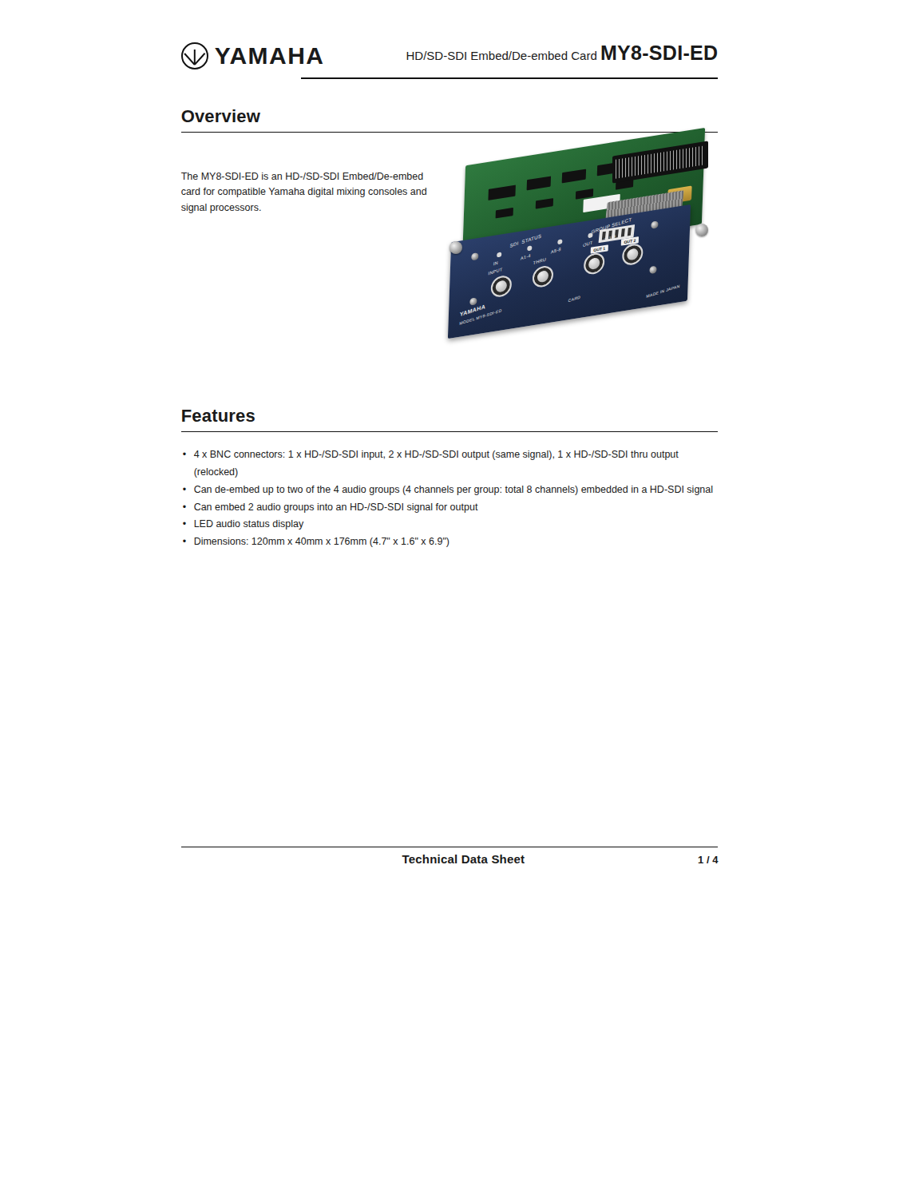YAMAHA
HD/SD-SDI Embed/De-embed Card MY8-SDI-ED
Overview
The MY8-SDI-ED is an HD-/SD-SDI Embed/De-embed card for compatible Yamaha digital mixing consoles and signal processors.
SDI STATUS
IN
A1-4
A5-8
OUT
GROUP SELECT
1 2 3 4
OUT 1
OUT 2
INPUT
THRU
YAMAHA
MODEL MY8-SDI-ED
CARD
MADE IN JAPAN
Features
4 x BNC connectors: 1 x HD-/SD-SDI input, 2 x HD-/SD-SDI output (same signal), 1 x HD-/SD-SDI thru output (relocked)
Can de-embed up to two of the 4 audio groups (4 channels per group: total 8 channels) embedded in a HD-SDI signal
Can embed 2 audio groups into an HD-/SD-SDI signal for output
LED audio status display
Dimensions: 120mm x 40mm x 176mm (4.7" x 1.6" x 6.9")
Technical Data Sheet
1 / 4